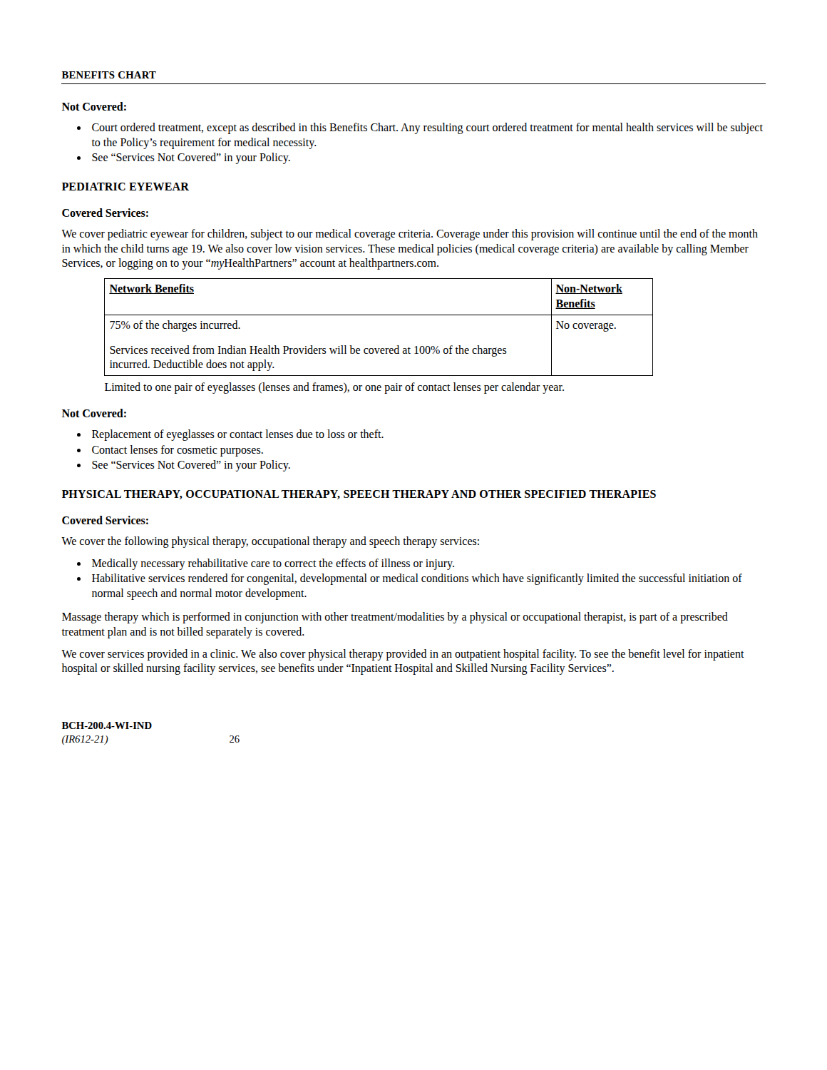BENEFITS CHART
Not Covered:
Court ordered treatment, except as described in this Benefits Chart. Any resulting court ordered treatment for mental health services will be subject to the Policy’s requirement for medical necessity.
See “Services Not Covered” in your Policy.
PEDIATRIC EYEWEAR
Covered Services:
We cover pediatric eyewear for children, subject to our medical coverage criteria. Coverage under this provision will continue until the end of the month in which the child turns age 19. We also cover low vision services. These medical policies (medical coverage criteria) are available by calling Member Services, or logging on to your “my HealthPartners” account at healthpartners.com.
| Network Benefits | Non-Network Benefits |
| --- | --- |
| 75% of the charges incurred. Services received from Indian Health Providers will be covered at 100% of the charges incurred. Deductible does not apply. | No coverage. |
Limited to one pair of eyeglasses (lenses and frames), or one pair of contact lenses per calendar year.
Not Covered:
Replacement of eyeglasses or contact lenses due to loss or theft.
Contact lenses for cosmetic purposes.
See “Services Not Covered” in your Policy.
PHYSICAL THERAPY, OCCUPATIONAL THERAPY, SPEECH THERAPY AND OTHER SPECIFIED THERAPIES
Covered Services:
We cover the following physical therapy, occupational therapy and speech therapy services:
Medically necessary rehabilitative care to correct the effects of illness or injury.
Habilitative services rendered for congenital, developmental or medical conditions which have significantly limited the successful initiation of normal speech and normal motor development.
Massage therapy which is performed in conjunction with other treatment/modalities by a physical or occupational therapist, is part of a prescribed treatment plan and is not billed separately is covered.
We cover services provided in a clinic. We also cover physical therapy provided in an outpatient hospital facility. To see the benefit level for inpatient hospital or skilled nursing facility services, see benefits under “Inpatient Hospital and Skilled Nursing Facility Services”.
BCH-200.4-WI-IND
(IR612-21) 26